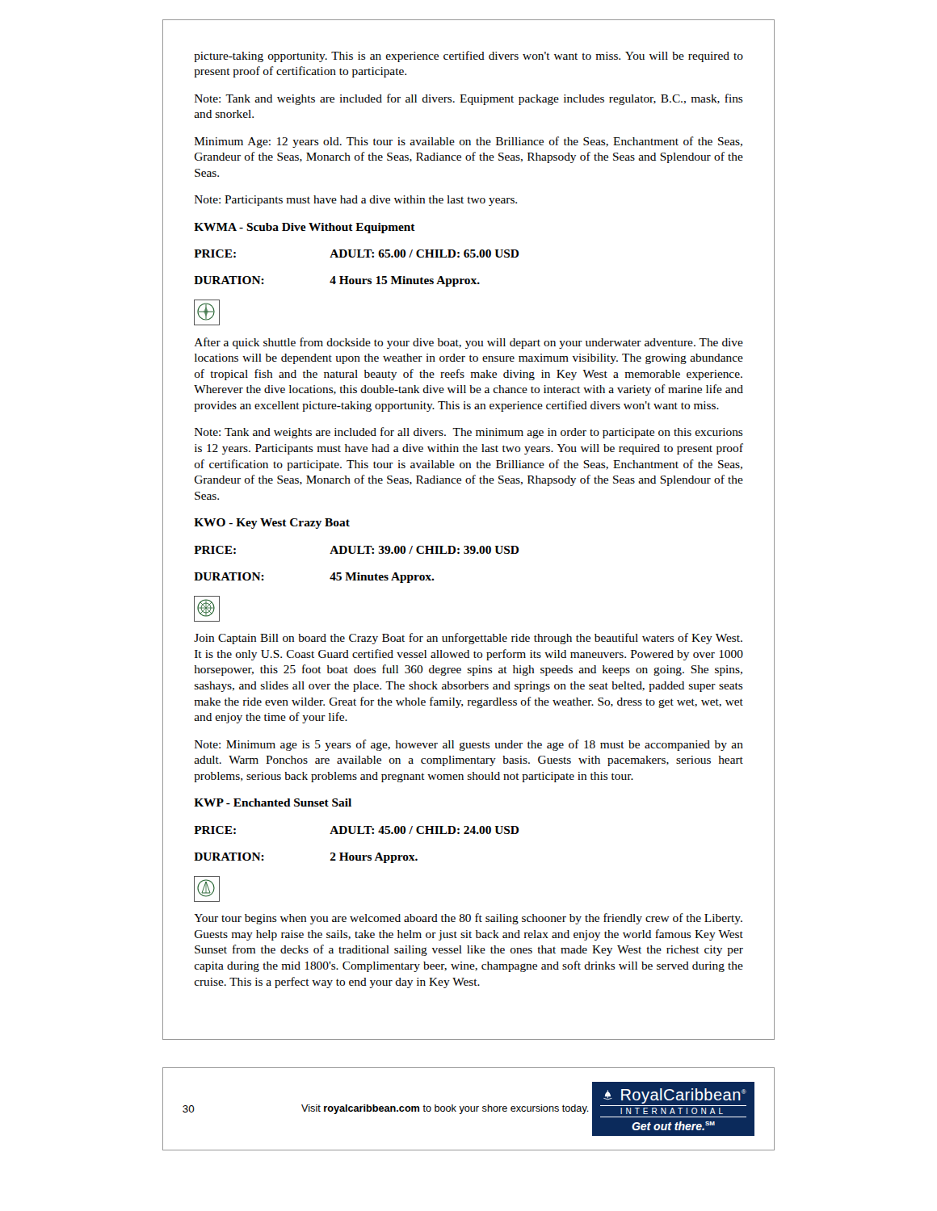picture-taking opportunity. This is an experience certified divers won't want to miss. You will be required to present proof of certification to participate.
Note: Tank and weights are included for all divers. Equipment package includes regulator, B.C., mask, fins and snorkel.
Minimum Age: 12 years old. This tour is available on the Brilliance of the Seas, Enchantment of the Seas, Grandeur of the Seas, Monarch of the Seas, Radiance of the Seas, Rhapsody of the Seas and Splendour of the Seas.
Note: Participants must have had a dive within the last two years.
KWMA - Scuba Dive Without Equipment
PRICE: ADULT: 65.00 / CHILD: 65.00 USD
DURATION: 4 Hours 15 Minutes Approx.
After a quick shuttle from dockside to your dive boat, you will depart on your underwater adventure. The dive locations will be dependent upon the weather in order to ensure maximum visibility. The growing abundance of tropical fish and the natural beauty of the reefs make diving in Key West a memorable experience. Wherever the dive locations, this double-tank dive will be a chance to interact with a variety of marine life and provides an excellent picture-taking opportunity. This is an experience certified divers won't want to miss.
Note: Tank and weights are included for all divers. The minimum age in order to participate on this excurions is 12 years. Participants must have had a dive within the last two years. You will be required to present proof of certification to participate. This tour is available on the Brilliance of the Seas, Enchantment of the Seas, Grandeur of the Seas, Monarch of the Seas, Radiance of the Seas, Rhapsody of the Seas and Splendour of the Seas.
KWO - Key West Crazy Boat
PRICE: ADULT: 39.00 / CHILD: 39.00 USD
DURATION: 45 Minutes Approx.
Join Captain Bill on board the Crazy Boat for an unforgettable ride through the beautiful waters of Key West. It is the only U.S. Coast Guard certified vessel allowed to perform its wild maneuvers. Powered by over 1000 horsepower, this 25 foot boat does full 360 degree spins at high speeds and keeps on going. She spins, sashays, and slides all over the place. The shock absorbers and springs on the seat belted, padded super seats make the ride even wilder. Great for the whole family, regardless of the weather. So, dress to get wet, wet, wet and enjoy the time of your life.
Note: Minimum age is 5 years of age, however all guests under the age of 18 must be accompanied by an adult. Warm Ponchos are available on a complimentary basis. Guests with pacemakers, serious heart problems, serious back problems and pregnant women should not participate in this tour.
KWP - Enchanted Sunset Sail
PRICE: ADULT: 45.00 / CHILD: 24.00 USD
DURATION: 2 Hours Approx.
Your tour begins when you are welcomed aboard the 80 ft sailing schooner by the friendly crew of the Liberty. Guests may help raise the sails, take the helm or just sit back and relax and enjoy the world famous Key West Sunset from the decks of a traditional sailing vessel like the ones that made Key West the richest city per capita during the mid 1800's. Complimentary beer, wine, champagne and soft drinks will be served during the cruise. This is a perfect way to end your day in Key West.
30
Visit royalcaribbean.com to book your shore excursions today.
RoyalCaribbean®
INTERNATIONAL
Get out there.SM